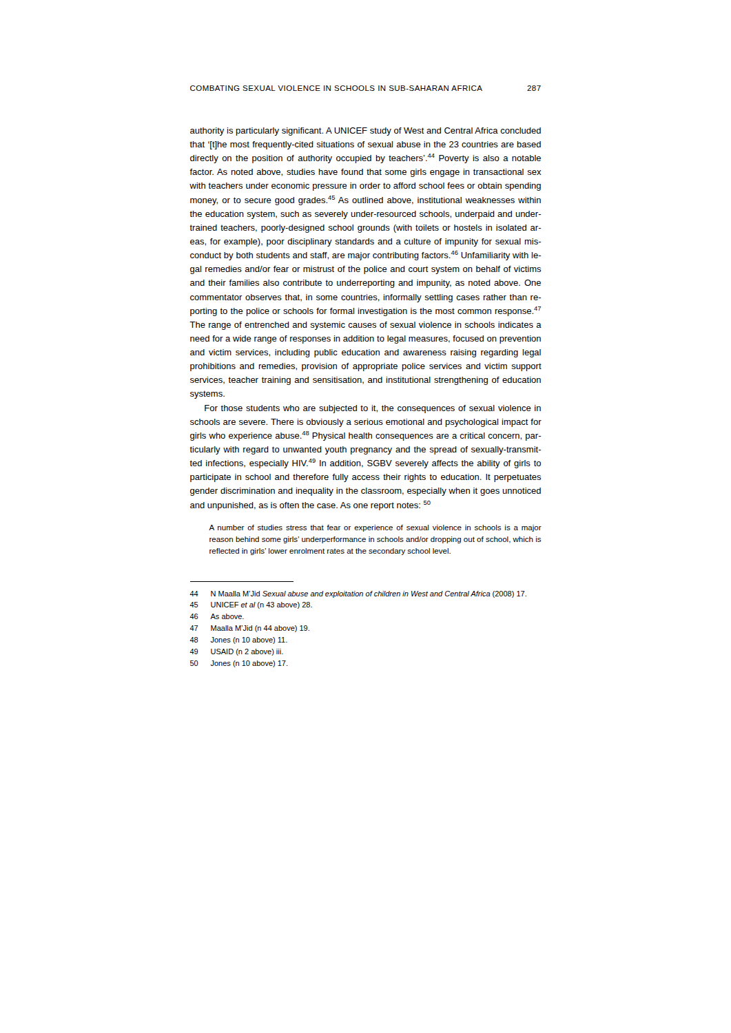Combating sexual violence in schools in sub-Saharan Africa 287
authority is particularly significant. A UNICEF study of West and Central Africa concluded that ‘[t]he most frequently-cited situations of sexual abuse in the 23 countries are based directly on the position of authority occupied by teachers’.44 Poverty is also a notable factor. As noted above, studies have found that some girls engage in transactional sex with teachers under economic pressure in order to afford school fees or obtain spending money, or to secure good grades.45 As outlined above, institutional weaknesses within the education system, such as severely under-resourced schools, underpaid and undertrained teachers, poorly-designed school grounds (with toilets or hostels in isolated areas, for example), poor disciplinary standards and a culture of impunity for sexual misconduct by both students and staff, are major contributing factors.46 Unfamiliarity with legal remedies and/or fear or mistrust of the police and court system on behalf of victims and their families also contribute to underreporting and impunity, as noted above. One commentator observes that, in some countries, informally settling cases rather than reporting to the police or schools for formal investigation is the most common response.47 The range of entrenched and systemic causes of sexual violence in schools indicates a need for a wide range of responses in addition to legal measures, focused on prevention and victim services, including public education and awareness raising regarding legal prohibitions and remedies, provision of appropriate police services and victim support services, teacher training and sensitisation, and institutional strengthening of education systems.
For those students who are subjected to it, the consequences of sexual violence in schools are severe. There is obviously a serious emotional and psychological impact for girls who experience abuse.48 Physical health consequences are a critical concern, particularly with regard to unwanted youth pregnancy and the spread of sexually-transmitted infections, especially HIV.49 In addition, SGBV severely affects the ability of girls to participate in school and therefore fully access their rights to education. It perpetuates gender discrimination and inequality in the classroom, especially when it goes unnoticed and unpunished, as is often the case. As one report notes: 50
A number of studies stress that fear or experience of sexual violence in schools is a major reason behind some girls’ underperformance in schools and/or dropping out of school, which is reflected in girls’ lower enrolment rates at the secondary school level.
44 N Maalla M’Jid Sexual abuse and exploitation of children in West and Central Africa (2008) 17.
45 UNICEF et al (n 43 above) 28.
46 As above.
47 Maalla M’Jid (n 44 above) 19.
48 Jones (n 10 above) 11.
49 USAID (n 2 above) iii.
50 Jones (n 10 above) 17.